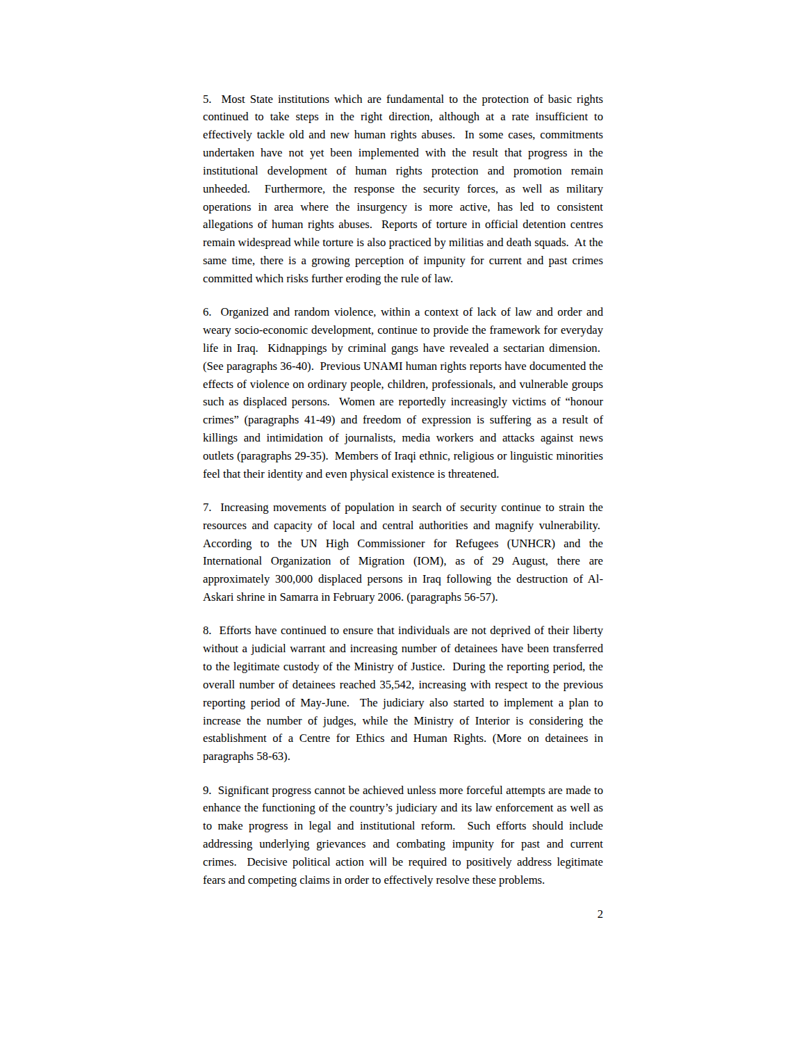5. Most State institutions which are fundamental to the protection of basic rights continued to take steps in the right direction, although at a rate insufficient to effectively tackle old and new human rights abuses. In some cases, commitments undertaken have not yet been implemented with the result that progress in the institutional development of human rights protection and promotion remain unheeded. Furthermore, the response the security forces, as well as military operations in area where the insurgency is more active, has led to consistent allegations of human rights abuses. Reports of torture in official detention centres remain widespread while torture is also practiced by militias and death squads. At the same time, there is a growing perception of impunity for current and past crimes committed which risks further eroding the rule of law.
6. Organized and random violence, within a context of lack of law and order and weary socio-economic development, continue to provide the framework for everyday life in Iraq. Kidnappings by criminal gangs have revealed a sectarian dimension. (See paragraphs 36-40). Previous UNAMI human rights reports have documented the effects of violence on ordinary people, children, professionals, and vulnerable groups such as displaced persons. Women are reportedly increasingly victims of “honour crimes” (paragraphs 41-49) and freedom of expression is suffering as a result of killings and intimidation of journalists, media workers and attacks against news outlets (paragraphs 29-35). Members of Iraqi ethnic, religious or linguistic minorities feel that their identity and even physical existence is threatened.
7. Increasing movements of population in search of security continue to strain the resources and capacity of local and central authorities and magnify vulnerability. According to the UN High Commissioner for Refugees (UNHCR) and the International Organization of Migration (IOM), as of 29 August, there are approximately 300,000 displaced persons in Iraq following the destruction of Al-Askari shrine in Samarra in February 2006. (paragraphs 56-57).
8. Efforts have continued to ensure that individuals are not deprived of their liberty without a judicial warrant and increasing number of detainees have been transferred to the legitimate custody of the Ministry of Justice. During the reporting period, the overall number of detainees reached 35,542, increasing with respect to the previous reporting period of May-June. The judiciary also started to implement a plan to increase the number of judges, while the Ministry of Interior is considering the establishment of a Centre for Ethics and Human Rights. (More on detainees in paragraphs 58-63).
9. Significant progress cannot be achieved unless more forceful attempts are made to enhance the functioning of the country’s judiciary and its law enforcement as well as to make progress in legal and institutional reform. Such efforts should include addressing underlying grievances and combating impunity for past and current crimes. Decisive political action will be required to positively address legitimate fears and competing claims in order to effectively resolve these problems.
2